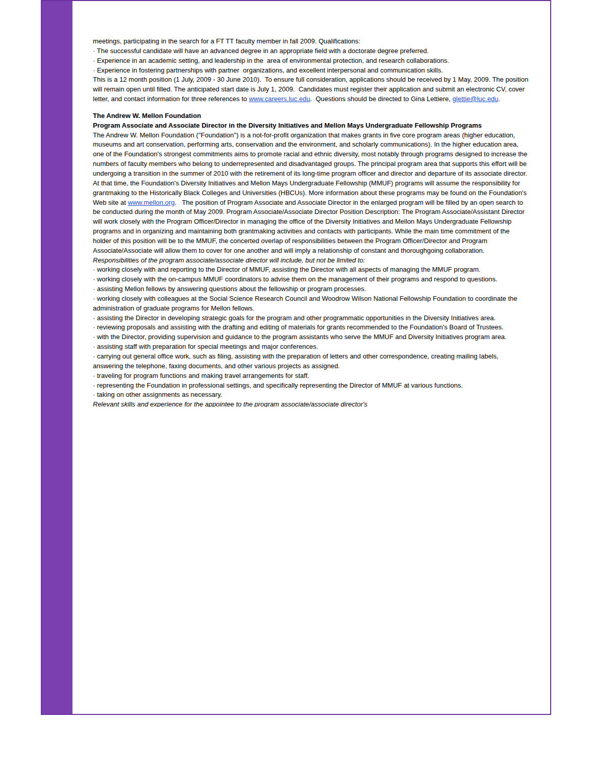meetings, participating in the search for a FT TT faculty member in fall 2009. Qualifications:
· The successful candidate will have an advanced degree in an appropriate field with a doctorate degree preferred.
· Experience in an academic setting, and leadership in the area of environmental protection, and research collaborations.
· Experience in fostering partnerships with partner organizations, and excellent interpersonal and communication skills.
This is a 12 month position (1 July, 2009 - 30 June 2010). To ensure full consideration, applications should be received by 1 May, 2009. The position will remain open until filled. The anticipated start date is July 1, 2009. Candidates must register their application and submit an electronic CV, cover letter, and contact information for three references to www.careers.luc.edu. Questions should be directed to Gina Lettiere, glettie@luc.edu.
The Andrew W. Mellon Foundation
Program Associate and Associate Director in the Diversity Initiatives and Mellon Mays Undergraduate Fellowship Programs
The Andrew W. Mellon Foundation ("Foundation") is a not-for-profit organization that makes grants in five core program areas (higher education, museums and art conservation, performing arts, conservation and the environment, and scholarly communications). In the higher education area, one of the Foundation's strongest commitments aims to promote racial and ethnic diversity, most notably through programs designed to increase the numbers of faculty members who belong to underrepresented and disadvantaged groups. The principal program area that supports this effort will be undergoing a transition in the summer of 2010 with the retirement of its long-time program officer and director and departure of its associate director. At that time, the Foundation's Diversity Initiatives and Mellon Mays Undergraduate Fellowship (MMUF) programs will assume the responsibility for grantmaking to the Historically Black Colleges and Universities (HBCUs). More information about these programs may be found on the Foundation's Web site at www.mellon.org. The position of Program Associate and Associate Director in the enlarged program will be filled by an open search to be conducted during the month of May 2009. Program Associate/Associate Director Position Description: The Program Associate/Assistant Director will work closely with the Program Officer/Director in managing the office of the Diversity Initiatives and Mellon Mays Undergraduate Fellowship programs and in organizing and maintaining both grantmaking activities and contacts with participants. While the main time commitment of the holder of this position will be to the MMUF, the concerted overlap of responsibilities between the Program Officer/Director and Program Associate/Associate will allow them to cover for one another and will imply a relationship of constant and thoroughgoing collaboration. Responsibilities of the program associate/associate director will include, but not be limited to:
· working closely with and reporting to the Director of MMUF, assisting the Director with all aspects of managing the MMUF program.
· working closely with the on-campus MMUF coordinators to advise them on the management of their programs and respond to questions.
· assisting Mellon fellows by answering questions about the fellowship or program processes.
· working closely with colleagues at the Social Science Research Council and Woodrow Wilson National Fellowship Foundation to coordinate the administration of graduate programs for Mellon fellows.
· assisting the Director in developing strategic goals for the program and other programmatic opportunities in the Diversity Initiatives area.
· reviewing proposals and assisting with the drafting and editing of materials for grants recommended to the Foundation's Board of Trustees.
· with the Director, providing supervision and guidance to the program assistants who serve the MMUF and Diversity Initiatives program area.
· assisting staff with preparation for special meetings and major conferences.
· carrying out general office work, such as filing, assisting with the preparation of letters and other correspondence, creating mailing labels, answering the telephone, faxing documents, and other various projects as assigned.
· traveling for program functions and making travel arrangements for staff.
· representing the Foundation in professional settings, and specifically representing the Director of MMUF at various functions.
· taking on other assignments as necessary.
Relevant skills and experience for the appointee to the program associate/associate director's